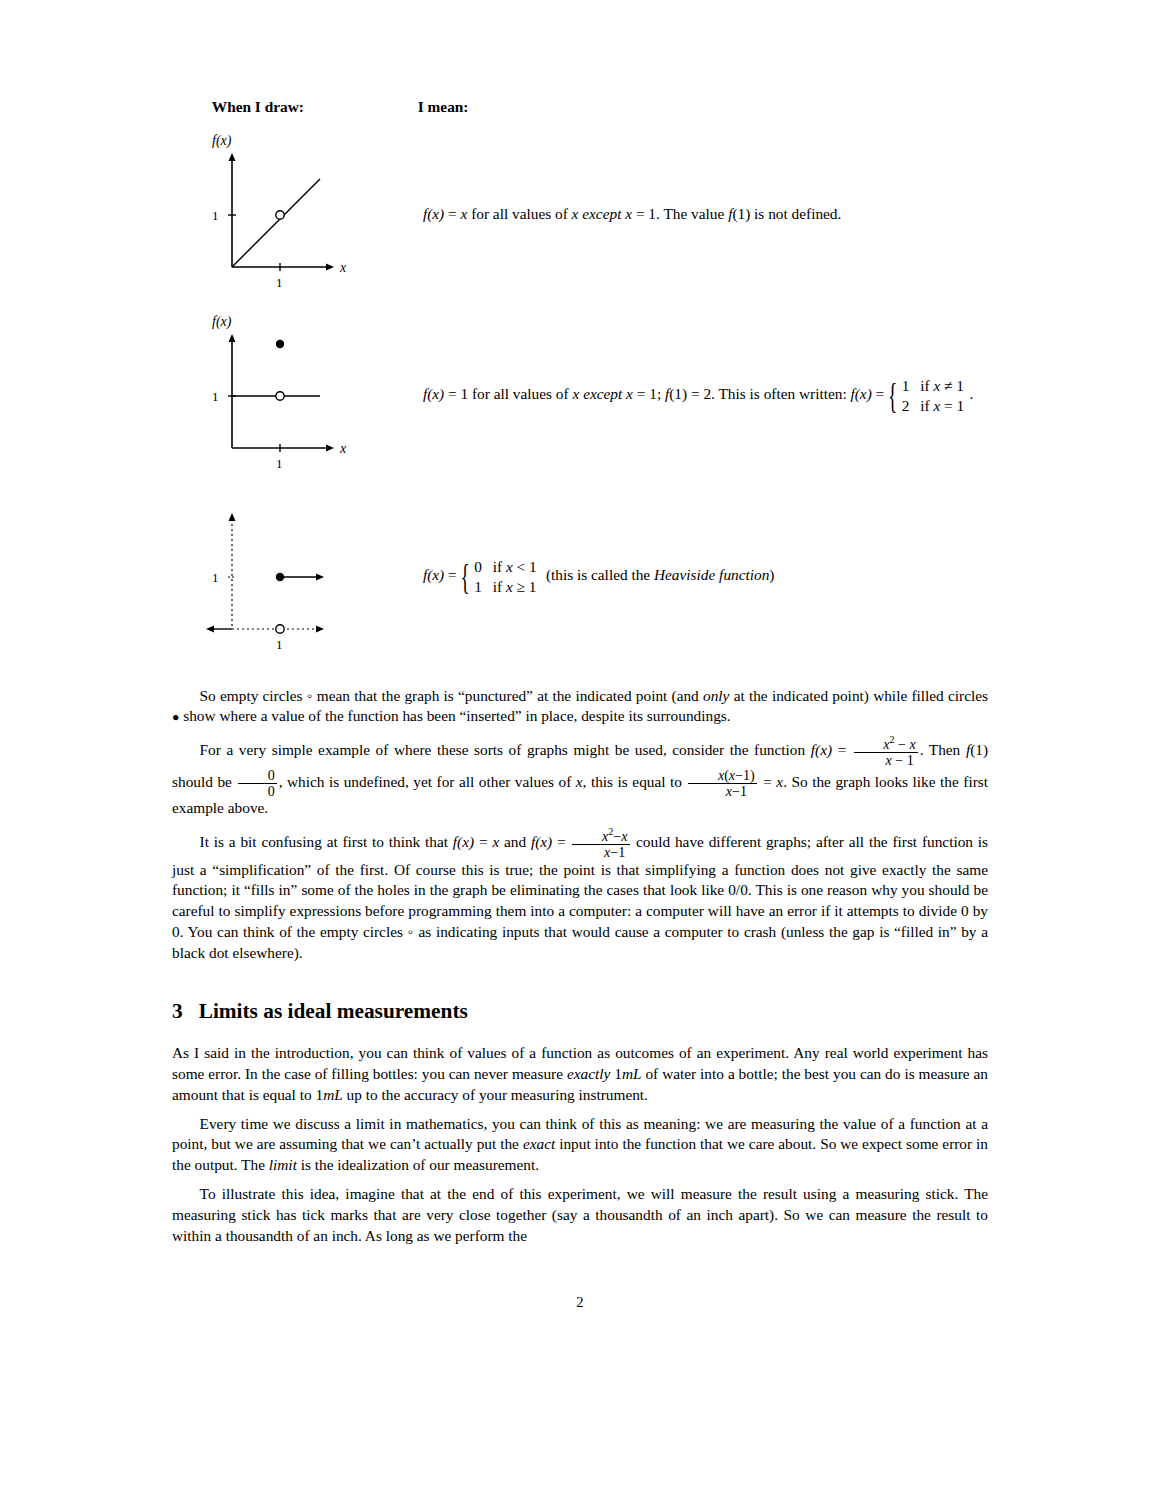| When I draw: | I mean: |
| --- | --- |
| f(x) x 1 1 | f(x) = x for all values of x except x = 1. The value f (1) is not defined. |
| f(x) x 1 1 | f(x) = 1 for all values of x except x = 1; f (1) = 2. This is often written: f(x) = { / 1 / if x ≠ 1 / / 2 / if x = 1 / . |
| 1 1 | f(x) = { / 0 / if x < 1 / / 1 / if x ≥ 1 / (this is called the Heaviside function ) |
So empty circles ◦ mean that the graph is “punctured” at the indicated point (and only at the indicated point) while filled circles ● show where a value of the function has been “inserted” in place, despite its surroundings.
For a very simple example of where these sorts of graphs might be used, consider the function f(x) = x2 − x x − 1. Then f(1) should be 00, which is undefined, yet for all other values of x, this is equal to x(x−1) x−1 = x. So the graph looks like the first example above.
It is a bit confusing at first to think that f(x) = x and f(x) = x2−x x−1 could have different graphs; after all the first function is just a “simplification” of the first. Of course this is true; the point is that simplifying a function does not give exactly the same function; it “fills in” some of the holes in the graph be eliminating the cases that look like 0/0. This is one reason why you should be careful to simplify expressions before programming them into a computer: a computer will have an error if it attempts to divide 0 by 0. You can think of the empty circles ◦ as indicating inputs that would cause a computer to crash (unless the gap is “filled in” by a black dot elsewhere).
3 Limits as ideal measurements
As I said in the introduction, you can think of values of a function as outcomes of an experiment. Any real world experiment has some error. In the case of filling bottles: you can never measure exactly 1mL of water into a bottle; the best you can do is measure an amount that is equal to 1mL up to the accuracy of your measuring instrument.
Every time we discuss a limit in mathematics, you can think of this as meaning: we are measuring the value of a function at a point, but we are assuming that we can’t actually put the exact input into the function that we care about. So we expect some error in the output. The limit is the idealization of our measurement.
To illustrate this idea, imagine that at the end of this experiment, we will measure the result using a measuring stick. The measuring stick has tick marks that are very close together (say a thousandth of an inch apart). So we can measure the result to within a thousandth of an inch. As long as we perform the
2